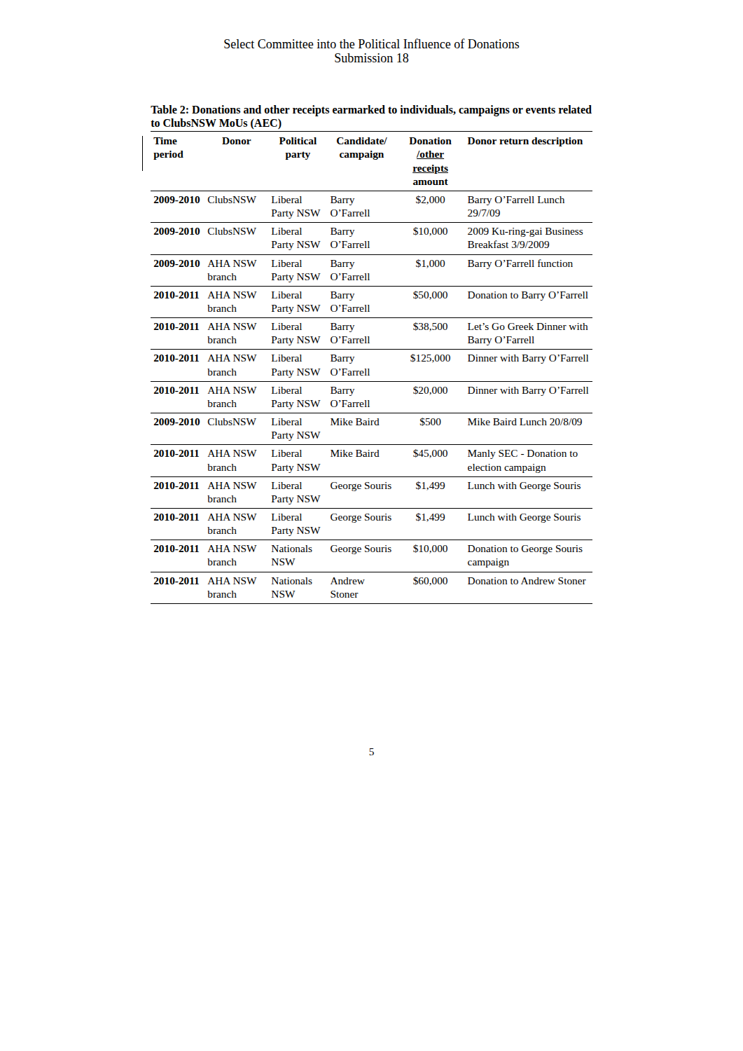Select Committee into the Political Influence of Donations Submission 18
Table 2: Donations and other receipts earmarked to individuals, campaigns or events related to ClubsNSW MoUs (AEC)
| Time period | Donor | Political party | Candidate/ campaign | Donation /other receipts amount | Donor return description |
| --- | --- | --- | --- | --- | --- |
| 2009-2010 | ClubsNSW | Liberal Party NSW | Barry O’Farrell | $2,000 | Barry O’Farrell Lunch 29/7/09 |
| 2009-2010 | ClubsNSW | Liberal Party NSW | Barry O’Farrell | $10,000 | 2009 Ku-ring-gai Business Breakfast 3/9/2009 |
| 2009-2010 | AHA NSW branch | Liberal Party NSW | Barry O’Farrell | $1,000 | Barry O’Farrell function |
| 2010-2011 | AHA NSW branch | Liberal Party NSW | Barry O’Farrell | $50,000 | Donation to Barry O’Farrell |
| 2010-2011 | AHA NSW branch | Liberal Party NSW | Barry O’Farrell | $38,500 | Let’s Go Greek Dinner with Barry O’Farrell |
| 2010-2011 | AHA NSW branch | Liberal Party NSW | Barry O’Farrell | $125,000 | Dinner with Barry O’Farrell |
| 2010-2011 | AHA NSW branch | Liberal Party NSW | Barry O’Farrell | $20,000 | Dinner with Barry O’Farrell |
| 2009-2010 | ClubsNSW | Liberal Party NSW | Mike Baird | $500 | Mike Baird Lunch 20/8/09 |
| 2010-2011 | AHA NSW branch | Liberal Party NSW | Mike Baird | $45,000 | Manly SEC - Donation to election campaign |
| 2010-2011 | AHA NSW branch | Liberal Party NSW | George Souris | $1,499 | Lunch with George Souris |
| 2010-2011 | AHA NSW branch | Liberal Party NSW | George Souris | $1,499 | Lunch with George Souris |
| 2010-2011 | AHA NSW branch | Nationals NSW | George Souris | $10,000 | Donation to George Souris campaign |
| 2010-2011 | AHA NSW branch | Nationals NSW | Andrew Stoner | $60,000 | Donation to Andrew Stoner |
5